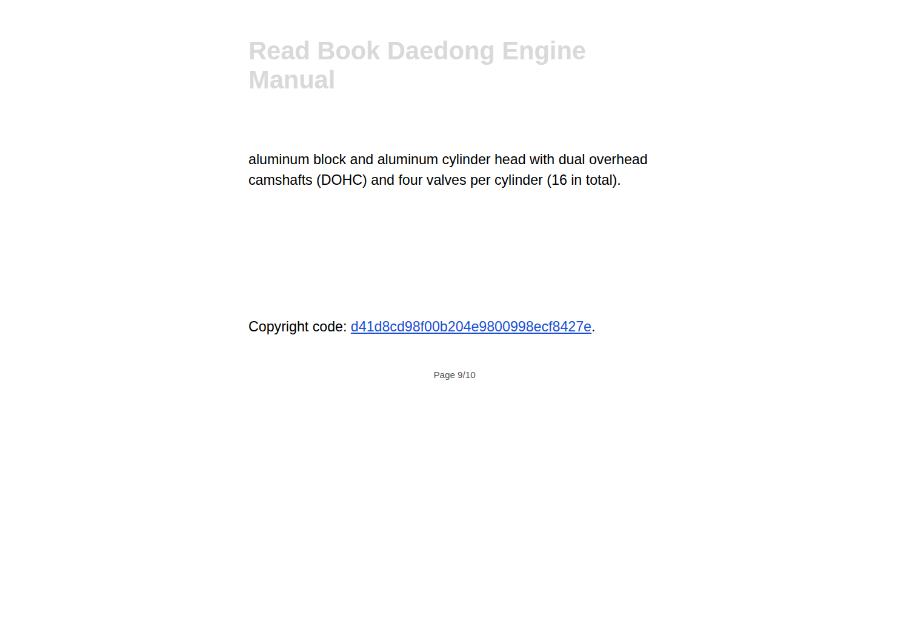Read Book Daedong Engine Manual
aluminum block and aluminum cylinder head with dual overhead camshafts (DOHC) and four valves per cylinder (16 in total).
Copyright code: d41d8cd98f00b204e9800998ecf8427e.
Page 9/10